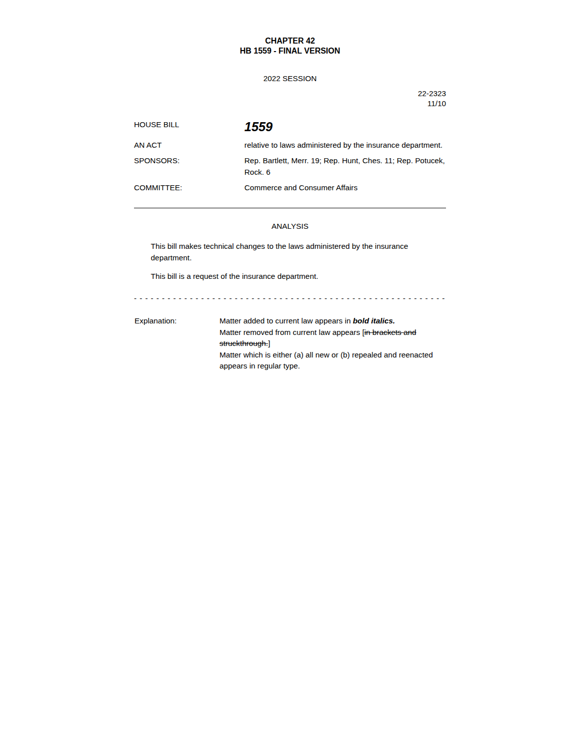CHAPTER 42
HB 1559 - FINAL VERSION
2022 SESSION
22-2323
11/10
| HOUSE BILL | | 1559 |
| AN ACT | | relative to laws administered by the insurance department. |
| SPONSORS: | | Rep. Bartlett, Merr. 19; Rep. Hunt, Ches. 11; Rep. Potucek, Rock. 6 |
| COMMITTEE: | | Commerce and Consumer Affairs |
ANALYSIS
This bill makes technical changes to the laws administered by the insurance department.
This bill is a request of the insurance department.
- - - - - - - - - - - - - - - - - - - - - - - - - - - - - - - - - - - - - - - - - - - - - - - - - - - - - - - - - - - - - - - - - - - - - - - - - -
| Explanation: | Matter added to current law appears in bold italics. Matter removed from current law appears [ in brackets and struckthrough. ] Matter which is either (a) all new or (b) repealed and reenacted appears in regular type. |